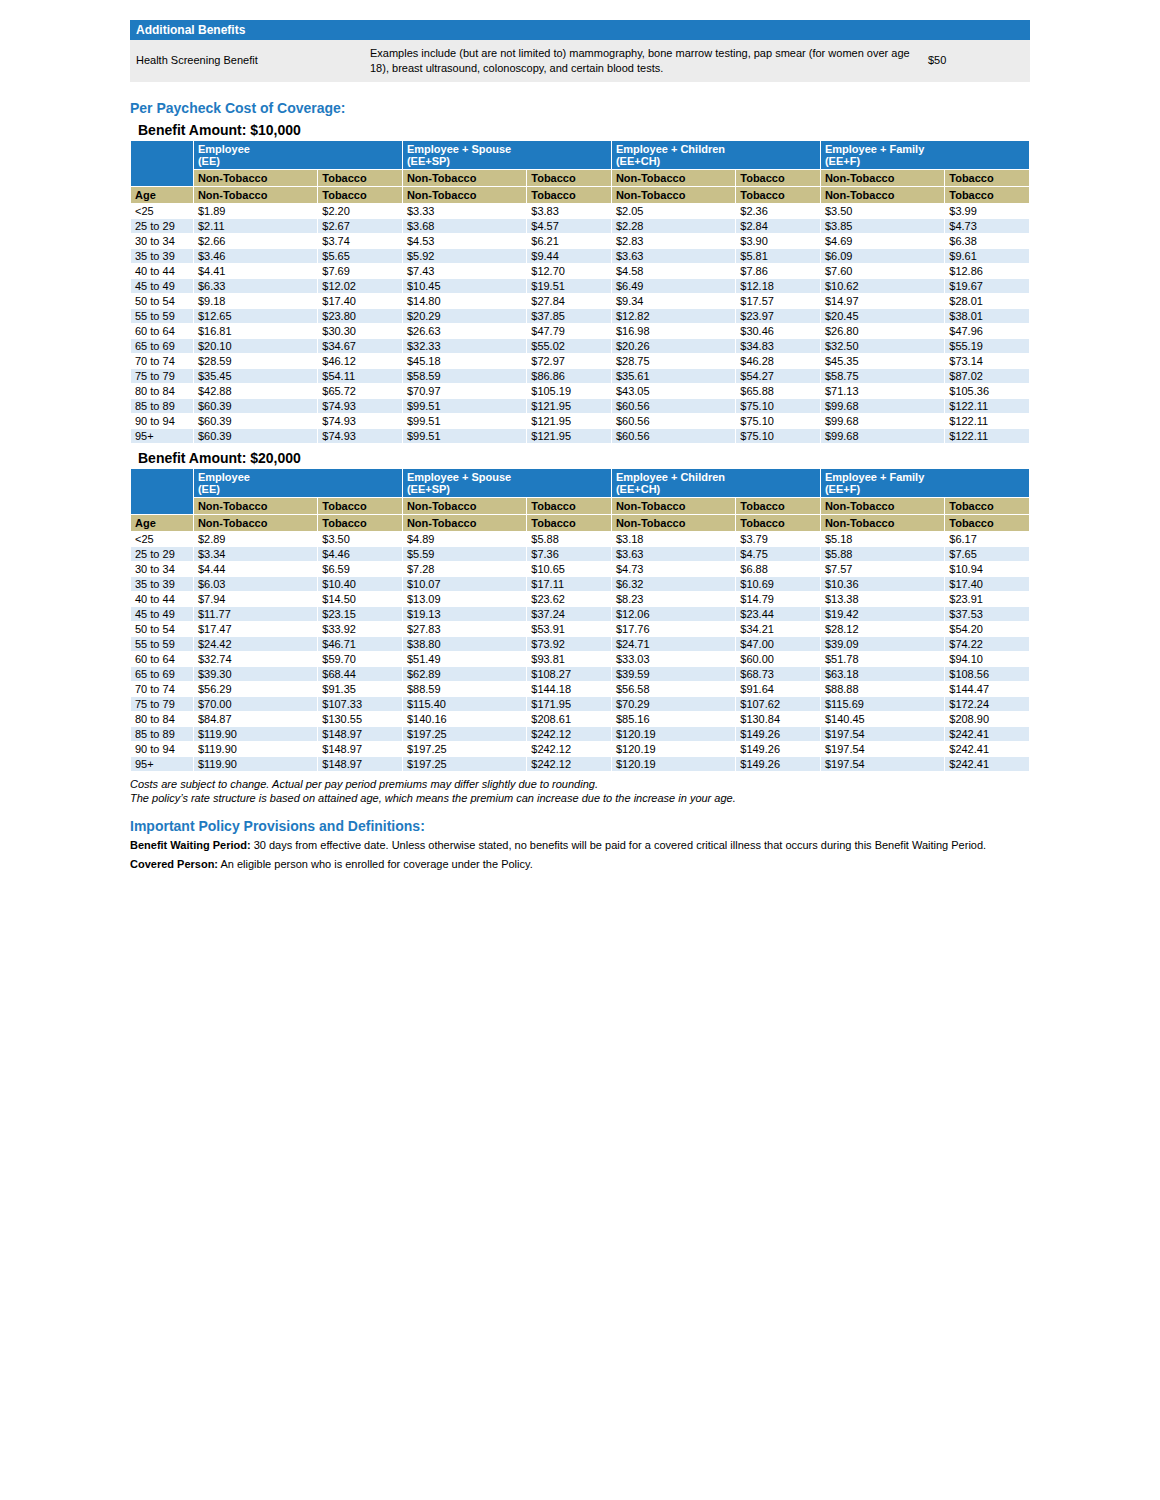| Additional Benefits |
| --- |
| Health Screening Benefit | Examples include (but are not limited to) mammography, bone marrow testing, pap smear (for women over age 18), breast ultrasound, colonoscopy, and certain blood tests. | $50 |
Per Paycheck Cost of Coverage:
Benefit Amount: $10,000
| | Employee (EE) | Employee + Spouse (EE+SP) | Employee + Children (EE+CH) | Employee + Family (EE+F) |
| --- | --- | --- | --- | --- |
| Non-Tobacco | Tobacco | Non-Tobacco | Tobacco | Non-Tobacco | Tobacco | Non-Tobacco | Tobacco |
| Age | Non-Tobacco | Tobacco | Non-Tobacco | Tobacco | Non-Tobacco | Tobacco | Non-Tobacco | Tobacco |
| <25 | $1.89 | $2.20 | $3.33 | $3.83 | $2.05 | $2.36 | $3.50 | $3.99 |
| 25 to 29 | $2.11 | $2.67 | $3.68 | $4.57 | $2.28 | $2.84 | $3.85 | $4.73 |
| 30 to 34 | $2.66 | $3.74 | $4.53 | $6.21 | $2.83 | $3.90 | $4.69 | $6.38 |
| 35 to 39 | $3.46 | $5.65 | $5.92 | $9.44 | $3.63 | $5.81 | $6.09 | $9.61 |
| 40 to 44 | $4.41 | $7.69 | $7.43 | $12.70 | $4.58 | $7.86 | $7.60 | $12.86 |
| 45 to 49 | $6.33 | $12.02 | $10.45 | $19.51 | $6.49 | $12.18 | $10.62 | $19.67 |
| 50 to 54 | $9.18 | $17.40 | $14.80 | $27.84 | $9.34 | $17.57 | $14.97 | $28.01 |
| 55 to 59 | $12.65 | $23.80 | $20.29 | $37.85 | $12.82 | $23.97 | $20.45 | $38.01 |
| 60 to 64 | $16.81 | $30.30 | $26.63 | $47.79 | $16.98 | $30.46 | $26.80 | $47.96 |
| 65 to 69 | $20.10 | $34.67 | $32.33 | $55.02 | $20.26 | $34.83 | $32.50 | $55.19 |
| 70 to 74 | $28.59 | $46.12 | $45.18 | $72.97 | $28.75 | $46.28 | $45.35 | $73.14 |
| 75 to 79 | $35.45 | $54.11 | $58.59 | $86.86 | $35.61 | $54.27 | $58.75 | $87.02 |
| 80 to 84 | $42.88 | $65.72 | $70.97 | $105.19 | $43.05 | $65.88 | $71.13 | $105.36 |
| 85 to 89 | $60.39 | $74.93 | $99.51 | $121.95 | $60.56 | $75.10 | $99.68 | $122.11 |
| 90 to 94 | $60.39 | $74.93 | $99.51 | $121.95 | $60.56 | $75.10 | $99.68 | $122.11 |
| 95+ | $60.39 | $74.93 | $99.51 | $121.95 | $60.56 | $75.10 | $99.68 | $122.11 |
Benefit Amount: $20,000
| | Employee (EE) | Employee + Spouse (EE+SP) | Employee + Children (EE+CH) | Employee + Family (EE+F) |
| --- | --- | --- | --- | --- |
| Non-Tobacco | Tobacco | Non-Tobacco | Tobacco | Non-Tobacco | Tobacco | Non-Tobacco | Tobacco |
| Age | Non-Tobacco | Tobacco | Non-Tobacco | Tobacco | Non-Tobacco | Tobacco | Non-Tobacco | Tobacco |
| <25 | $2.89 | $3.50 | $4.89 | $5.88 | $3.18 | $3.79 | $5.18 | $6.17 |
| 25 to 29 | $3.34 | $4.46 | $5.59 | $7.36 | $3.63 | $4.75 | $5.88 | $7.65 |
| 30 to 34 | $4.44 | $6.59 | $7.28 | $10.65 | $4.73 | $6.88 | $7.57 | $10.94 |
| 35 to 39 | $6.03 | $10.40 | $10.07 | $17.11 | $6.32 | $10.69 | $10.36 | $17.40 |
| 40 to 44 | $7.94 | $14.50 | $13.09 | $23.62 | $8.23 | $14.79 | $13.38 | $23.91 |
| 45 to 49 | $11.77 | $23.15 | $19.13 | $37.24 | $12.06 | $23.44 | $19.42 | $37.53 |
| 50 to 54 | $17.47 | $33.92 | $27.83 | $53.91 | $17.76 | $34.21 | $28.12 | $54.20 |
| 55 to 59 | $24.42 | $46.71 | $38.80 | $73.92 | $24.71 | $47.00 | $39.09 | $74.22 |
| 60 to 64 | $32.74 | $59.70 | $51.49 | $93.81 | $33.03 | $60.00 | $51.78 | $94.10 |
| 65 to 69 | $39.30 | $68.44 | $62.89 | $108.27 | $39.59 | $68.73 | $63.18 | $108.56 |
| 70 to 74 | $56.29 | $91.35 | $88.59 | $144.18 | $56.58 | $91.64 | $88.88 | $144.47 |
| 75 to 79 | $70.00 | $107.33 | $115.40 | $171.95 | $70.29 | $107.62 | $115.69 | $172.24 |
| 80 to 84 | $84.87 | $130.55 | $140.16 | $208.61 | $85.16 | $130.84 | $140.45 | $208.90 |
| 85 to 89 | $119.90 | $148.97 | $197.25 | $242.12 | $120.19 | $149.26 | $197.54 | $242.41 |
| 90 to 94 | $119.90 | $148.97 | $197.25 | $242.12 | $120.19 | $149.26 | $197.54 | $242.41 |
| 95+ | $119.90 | $148.97 | $197.25 | $242.12 | $120.19 | $149.26 | $197.54 | $242.41 |
Costs are subject to change. Actual per pay period premiums may differ slightly due to rounding.
The policy’s rate structure is based on attained age, which means the premium can increase due to the increase in your age.
Important Policy Provisions and Definitions:
Benefit Waiting Period: 30 days from effective date. Unless otherwise stated, no benefits will be paid for a covered critical illness that occurs during this Benefit Waiting Period.
Covered Person: An eligible person who is enrolled for coverage under the Policy.